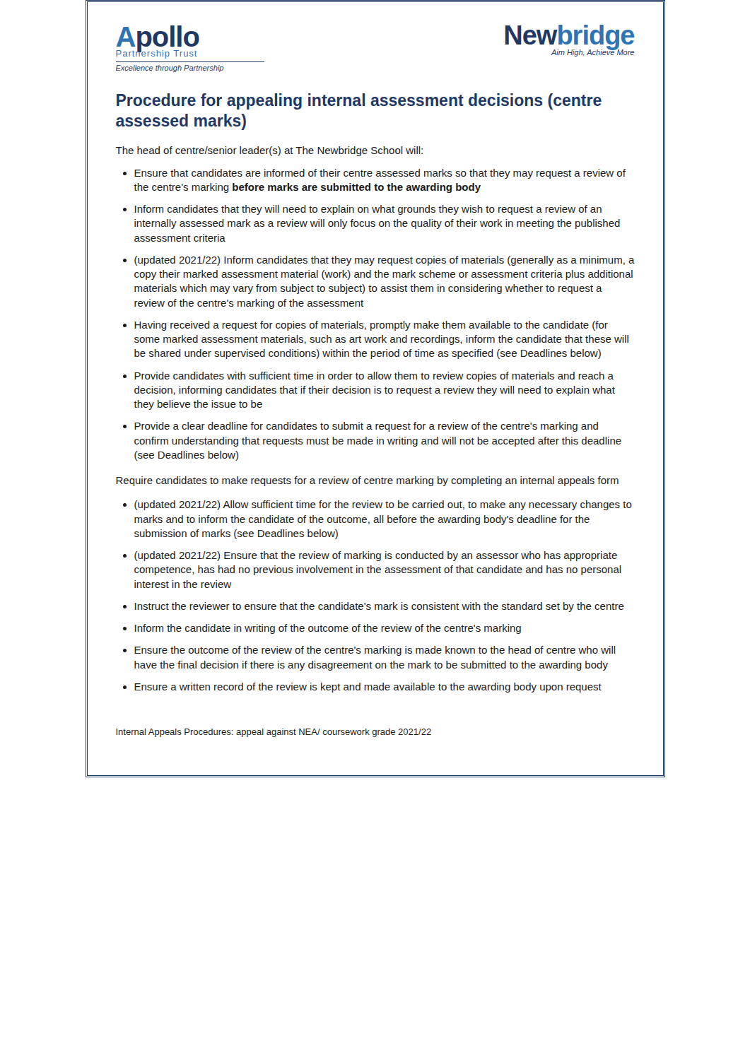Apollo
Partnership Trust
Excellence through Partnership
New bridge
Aim High, Achieve More
Procedure for appealing internal assessment decisions (centre assessed marks)
The head of centre/senior leader(s) at The Newbridge School will:
Ensure that candidates are informed of their centre assessed marks so that they may request a review of the centre's marking before marks are submitted to the awarding body
Inform candidates that they will need to explain on what grounds they wish to request a review of an internally assessed mark as a review will only focus on the quality of their work in meeting the published assessment criteria
(updated 2021/22) Inform candidates that they may request copies of materials (generally as a minimum, a copy their marked assessment material (work) and the mark scheme or assessment criteria plus additional materials which may vary from subject to subject) to assist them in considering whether to request a review of the centre's marking of the assessment
Having received a request for copies of materials, promptly make them available to the candidate (for some marked assessment materials, such as art work and recordings, inform the candidate that these will be shared under supervised conditions) within the period of time as specified (see Deadlines below)
Provide candidates with sufficient time in order to allow them to review copies of materials and reach a decision, informing candidates that if their decision is to request a review they will need to explain what they believe the issue to be
Provide a clear deadline for candidates to submit a request for a review of the centre's marking and confirm understanding that requests must be made in writing and will not be accepted after this deadline (see Deadlines below)
Require candidates to make requests for a review of centre marking by completing an internal appeals form
(updated 2021/22) Allow sufficient time for the review to be carried out, to make any necessary changes to marks and to inform the candidate of the outcome, all before the awarding body's deadline for the submission of marks (see Deadlines below)
(updated 2021/22) Ensure that the review of marking is conducted by an assessor who has appropriate competence, has had no previous involvement in the assessment of that candidate and has no personal interest in the review
Instruct the reviewer to ensure that the candidate's mark is consistent with the standard set by the centre
Inform the candidate in writing of the outcome of the review of the centre's marking
Ensure the outcome of the review of the centre's marking is made known to the head of centre who will have the final decision if there is any disagreement on the mark to be submitted to the awarding body
Ensure a written record of the review is kept and made available to the awarding body upon request
Internal Appeals Procedures: appeal against NEA/ coursework grade 2021/22